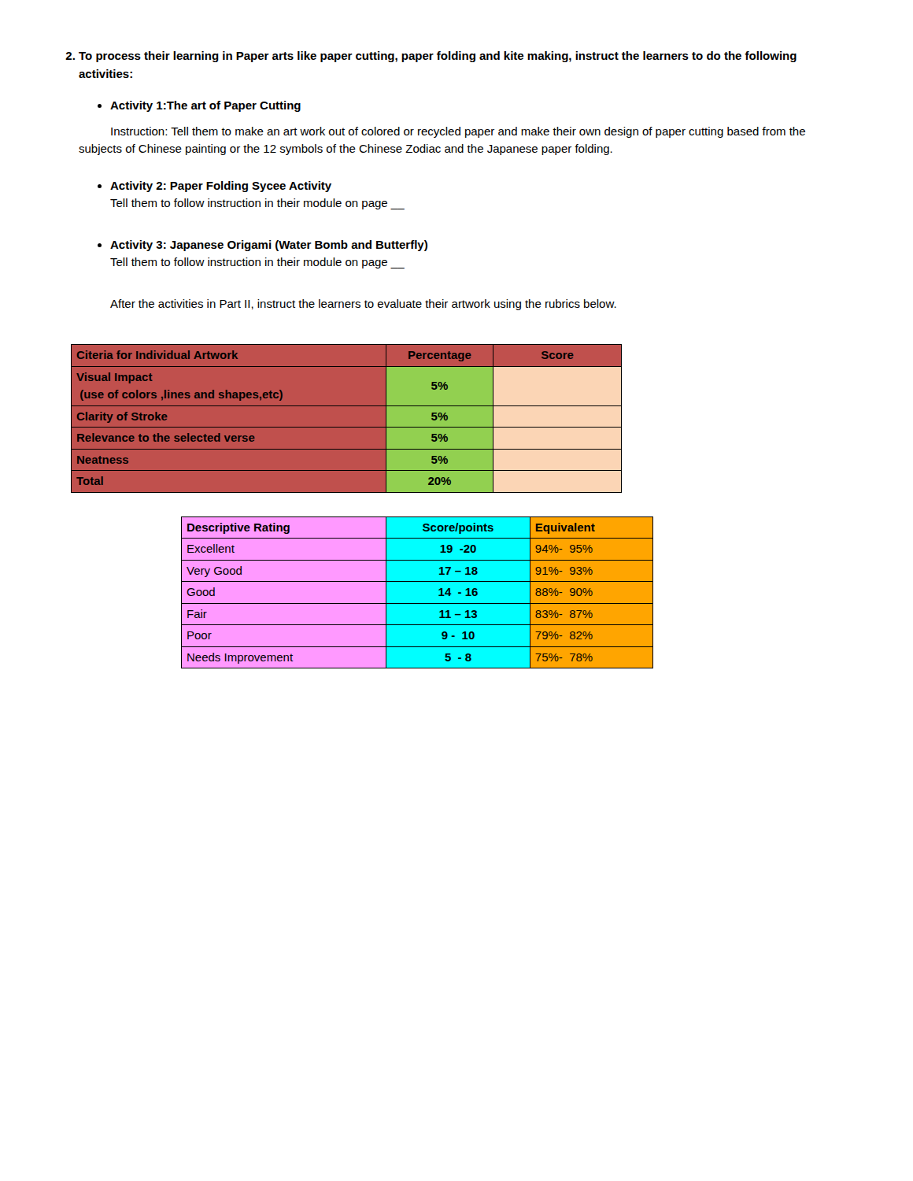To process their learning in Paper arts like paper cutting, paper folding and kite making, instruct the learners to do the following activities:
Activity 1:The art of Paper Cutting
Instruction: Tell them to make an art work out of colored or recycled paper and make their own design of paper cutting based from the subjects of Chinese painting or the 12 symbols of the Chinese Zodiac and the Japanese paper folding.
Activity 2: Paper Folding Sycee Activity
Tell them to follow instruction in their module on page __
Activity 3: Japanese Origami (Water Bomb and Butterfly)
Tell them to follow instruction in their module on page __
After the activities in Part II, instruct the learners to evaluate their artwork using the rubrics below.
| Citeria for Individual Artwork | Percentage | Score |
| --- | --- | --- |
| Visual Impact (use of colors ,lines and shapes,etc) | 5% | |
| Clarity of Stroke | 5% | |
| Relevance to the selected verse | 5% | |
| Neatness | 5% | |
| Total | 20% | |
| Descriptive Rating | Score/points | Equivalent |
| --- | --- | --- |
| Excellent | 19 -20 | 94%- 95% |
| Very Good | 17 – 18 | 91%- 93% |
| Good | 14 - 16 | 88%- 90% |
| Fair | 11 – 13 | 83%- 87% |
| Poor | 9 - 10 | 79%- 82% |
| Needs Improvement | 5 - 8 | 75%- 78% |